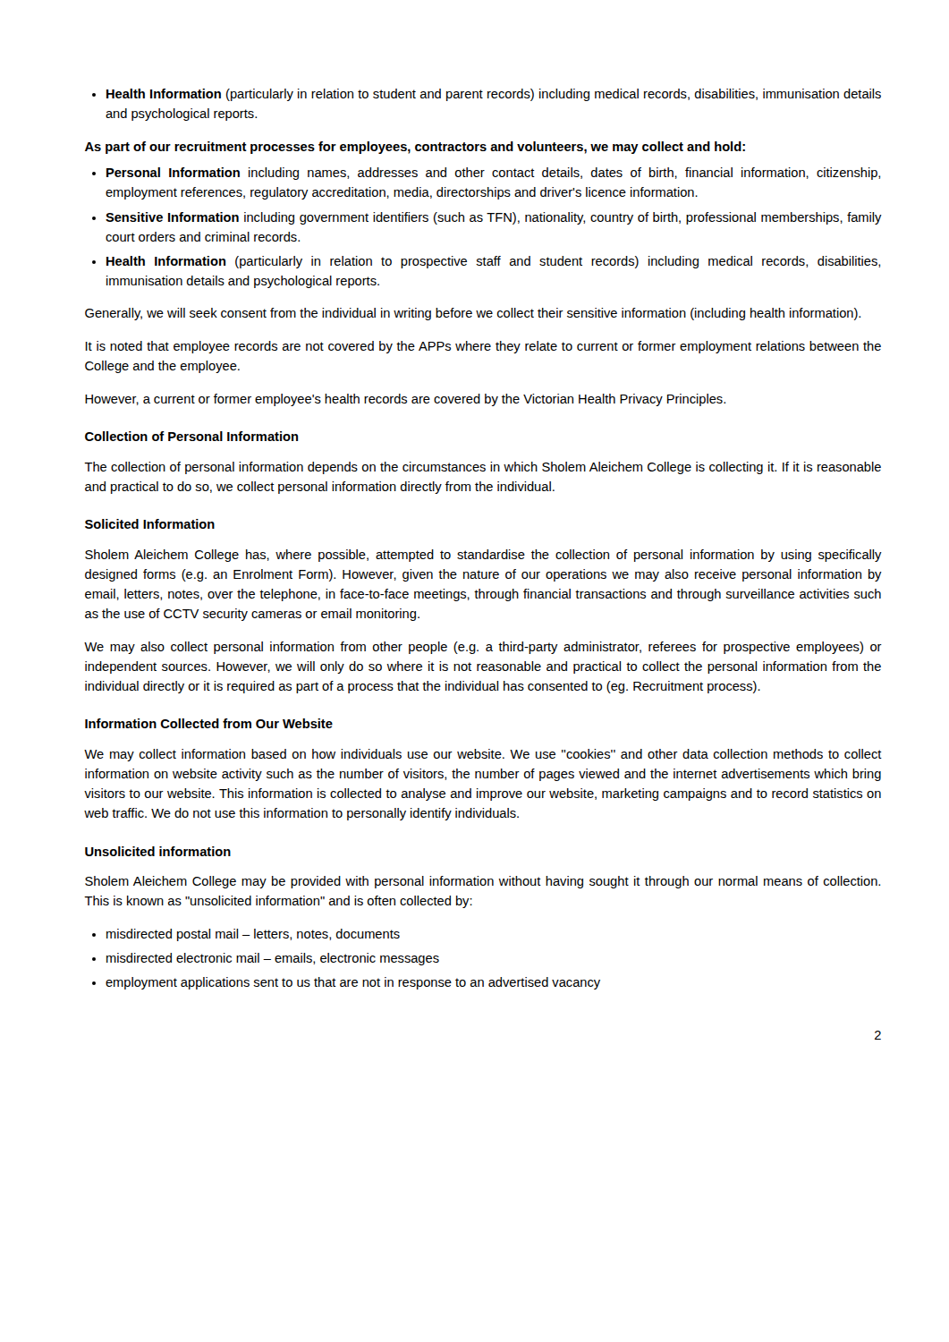Health Information (particularly in relation to student and parent records) including medical records, disabilities, immunisation details and psychological reports.
As part of our recruitment processes for employees, contractors and volunteers, we may collect and hold:
Personal Information including names, addresses and other contact details, dates of birth, financial information, citizenship, employment references, regulatory accreditation, media, directorships and driver's licence information.
Sensitive Information including government identifiers (such as TFN), nationality, country of birth, professional memberships, family court orders and criminal records.
Health Information (particularly in relation to prospective staff and student records) including medical records, disabilities, immunisation details and psychological reports.
Generally, we will seek consent from the individual in writing before we collect their sensitive information (including health information).
It is noted that employee records are not covered by the APPs where they relate to current or former employment relations between the College and the employee.
However, a current or former employee's health records are covered by the Victorian Health Privacy Principles.
Collection of Personal Information
The collection of personal information depends on the circumstances in which Sholem Aleichem College is collecting it. If it is reasonable and practical to do so, we collect personal information directly from the individual.
Solicited Information
Sholem Aleichem College has, where possible, attempted to standardise the collection of personal information by using specifically designed forms (e.g. an Enrolment Form). However, given the nature of our operations we may also receive personal information by email, letters, notes, over the telephone, in face-to-face meetings, through financial transactions and through surveillance activities such as the use of CCTV security cameras or email monitoring.
We may also collect personal information from other people (e.g. a third-party administrator, referees for prospective employees) or independent sources. However, we will only do so where it is not reasonable and practical to collect the personal information from the individual directly or it is required as part of a process that the individual has consented to (eg. Recruitment process).
Information Collected from Our Website
We may collect information based on how individuals use our website. We use ''cookies'' and other data collection methods to collect information on website activity such as the number of visitors, the number of pages viewed and the internet advertisements which bring visitors to our website. This information is collected to analyse and improve our website, marketing campaigns and to record statistics on web traffic. We do not use this information to personally identify individuals.
Unsolicited information
Sholem Aleichem College may be provided with personal information without having sought it through our normal means of collection. This is known as "unsolicited information" and is often collected by:
misdirected postal mail – letters, notes, documents
misdirected electronic mail – emails, electronic messages
employment applications sent to us that are not in response to an advertised vacancy
2